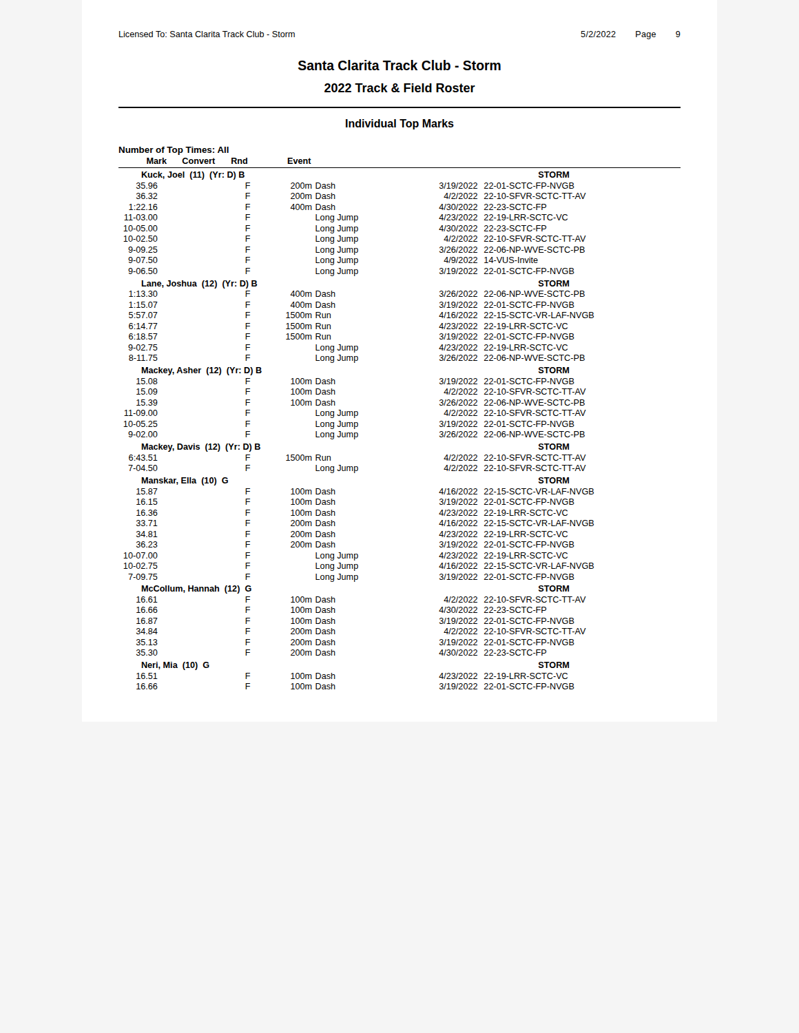Licensed To: Santa Clarita Track Club - Storm
5/2/2022Page 9
Santa Clarita Track Club - Storm
2022 Track & Field Roster
Individual Top Marks
Number of Top Times: All
| Mark | Convert | Rnd | Event | | |
| --- | --- | --- | --- | --- | --- |
| Kuck, Joel (11) (Yr: D) B | STORM |
| 35.96 | | F | 200m | Dash | 3/19/2022 | 22-01-SCTC-FP-NVGB |
| 36.32 | | F | 200m | Dash | 4/2/2022 | 22-10-SFVR-SCTC-TT-AV |
| 1:22.16 | | F | 400m | Dash | 4/30/2022 | 22-23-SCTC-FP |
| 11-03.00 | | F | | Long Jump | 4/23/2022 | 22-19-LRR-SCTC-VC |
| 10-05.00 | | F | | Long Jump | 4/30/2022 | 22-23-SCTC-FP |
| 10-02.50 | | F | | Long Jump | 4/2/2022 | 22-10-SFVR-SCTC-TT-AV |
| 9-09.25 | | F | | Long Jump | 3/26/2022 | 22-06-NP-WVE-SCTC-PB |
| 9-07.50 | | F | | Long Jump | 4/9/2022 | 14-VUS-Invite |
| 9-06.50 | | F | | Long Jump | 3/19/2022 | 22-01-SCTC-FP-NVGB |
| Lane, Joshua (12) (Yr: D) B | STORM |
| 1:13.30 | | F | 400m | Dash | 3/26/2022 | 22-06-NP-WVE-SCTC-PB |
| 1:15.07 | | F | 400m | Dash | 3/19/2022 | 22-01-SCTC-FP-NVGB |
| 5:57.07 | | F | 1500m | Run | 4/16/2022 | 22-15-SCTC-VR-LAF-NVGB |
| 6:14.77 | | F | 1500m | Run | 4/23/2022 | 22-19-LRR-SCTC-VC |
| 6:18.57 | | F | 1500m | Run | 3/19/2022 | 22-01-SCTC-FP-NVGB |
| 9-02.75 | | F | | Long Jump | 4/23/2022 | 22-19-LRR-SCTC-VC |
| 8-11.75 | | F | | Long Jump | 3/26/2022 | 22-06-NP-WVE-SCTC-PB |
| Mackey, Asher (12) (Yr: D) B | STORM |
| 15.08 | | F | 100m | Dash | 3/19/2022 | 22-01-SCTC-FP-NVGB |
| 15.09 | | F | 100m | Dash | 4/2/2022 | 22-10-SFVR-SCTC-TT-AV |
| 15.39 | | F | 100m | Dash | 3/26/2022 | 22-06-NP-WVE-SCTC-PB |
| 11-09.00 | | F | | Long Jump | 4/2/2022 | 22-10-SFVR-SCTC-TT-AV |
| 10-05.25 | | F | | Long Jump | 3/19/2022 | 22-01-SCTC-FP-NVGB |
| 9-02.00 | | F | | Long Jump | 3/26/2022 | 22-06-NP-WVE-SCTC-PB |
| Mackey, Davis (12) (Yr: D) B | STORM |
| 6:43.51 | | F | 1500m | Run | 4/2/2022 | 22-10-SFVR-SCTC-TT-AV |
| 7-04.50 | | F | | Long Jump | 4/2/2022 | 22-10-SFVR-SCTC-TT-AV |
| Manskar, Ella (10) G | STORM |
| 15.87 | | F | 100m | Dash | 4/16/2022 | 22-15-SCTC-VR-LAF-NVGB |
| 16.15 | | F | 100m | Dash | 3/19/2022 | 22-01-SCTC-FP-NVGB |
| 16.36 | | F | 100m | Dash | 4/23/2022 | 22-19-LRR-SCTC-VC |
| 33.71 | | F | 200m | Dash | 4/16/2022 | 22-15-SCTC-VR-LAF-NVGB |
| 34.81 | | F | 200m | Dash | 4/23/2022 | 22-19-LRR-SCTC-VC |
| 36.23 | | F | 200m | Dash | 3/19/2022 | 22-01-SCTC-FP-NVGB |
| 10-07.00 | | F | | Long Jump | 4/23/2022 | 22-19-LRR-SCTC-VC |
| 10-02.75 | | F | | Long Jump | 4/16/2022 | 22-15-SCTC-VR-LAF-NVGB |
| 7-09.75 | | F | | Long Jump | 3/19/2022 | 22-01-SCTC-FP-NVGB |
| McCollum, Hannah (12) G | STORM |
| 16.61 | | F | 100m | Dash | 4/2/2022 | 22-10-SFVR-SCTC-TT-AV |
| 16.66 | | F | 100m | Dash | 4/30/2022 | 22-23-SCTC-FP |
| 16.87 | | F | 100m | Dash | 3/19/2022 | 22-01-SCTC-FP-NVGB |
| 34.84 | | F | 200m | Dash | 4/2/2022 | 22-10-SFVR-SCTC-TT-AV |
| 35.13 | | F | 200m | Dash | 3/19/2022 | 22-01-SCTC-FP-NVGB |
| 35.30 | | F | 200m | Dash | 4/30/2022 | 22-23-SCTC-FP |
| Neri, Mia (10) G | STORM |
| 16.51 | | F | 100m | Dash | 4/23/2022 | 22-19-LRR-SCTC-VC |
| 16.66 | | F | 100m | Dash | 3/19/2022 | 22-01-SCTC-FP-NVGB |